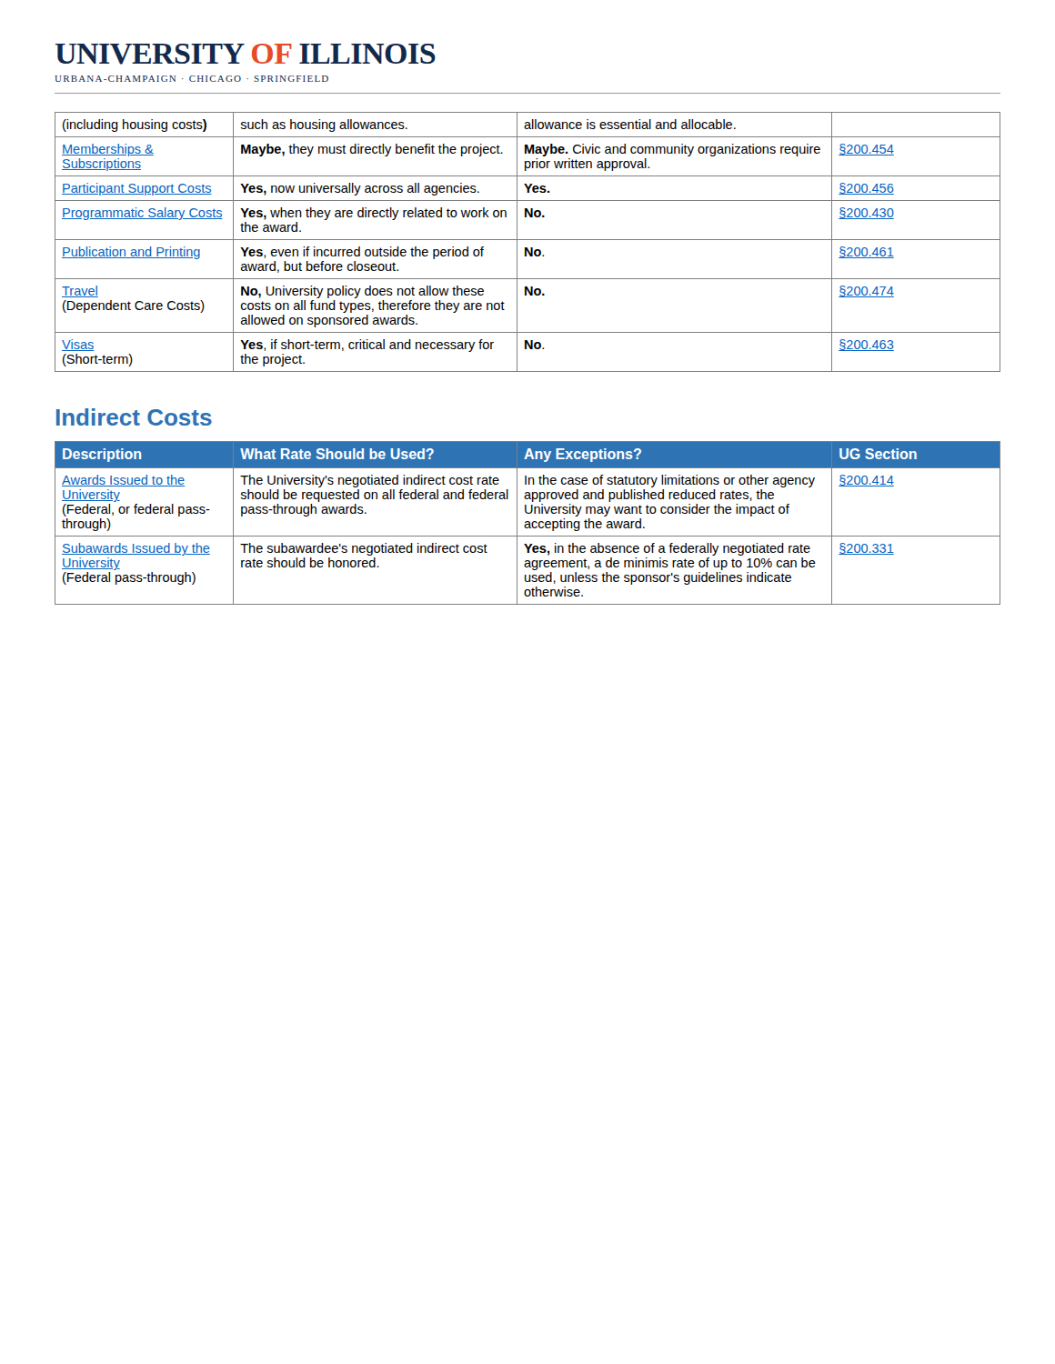UNIVERSITY OF ILLINOIS
URBANA-CHAMPAIGN · CHICAGO · SPRINGFIELD
| (including housing costs ) | such as housing allowances. | allowance is essential and allocable. | |
| Memberships & Subscriptions | Maybe, they must directly benefit the project. | Maybe. Civic and community organizations require prior written approval. | §200.454 |
| Participant Support Costs | Yes, now universally across all agencies. | Yes. | §200.456 |
| Programmatic Salary Costs | Yes, when they are directly related to work on the award. | No. | §200.430 |
| Publication and Printing | Yes , even if incurred outside the period of award, but before closeout. | No . | §200.461 |
| Travel (Dependent Care Costs) | No, University policy does not allow these costs on all fund types, therefore they are not allowed on sponsored awards. | No. | §200.474 |
| Visas (Short-term) | Yes , if short-term, critical and necessary for the project. | No . | §200.463 |
Indirect Costs
| Description | What Rate Should be Used? | Any Exceptions? | UG Section |
| --- | --- | --- | --- |
| Awards Issued to the University (Federal, or federal pass-through) | The University's negotiated indirect cost rate should be requested on all federal and federal pass-through awards. | In the case of statutory limitations or other agency approved and published reduced rates, the University may want to consider the impact of accepting the award. | §200.414 |
| Subawards Issued by the University (Federal pass-through) | The subawardee's negotiated indirect cost rate should be honored. | Yes, in the absence of a federally negotiated rate agreement, a de minimis rate of up to 10% can be used, unless the sponsor's guidelines indicate otherwise. | §200.331 |